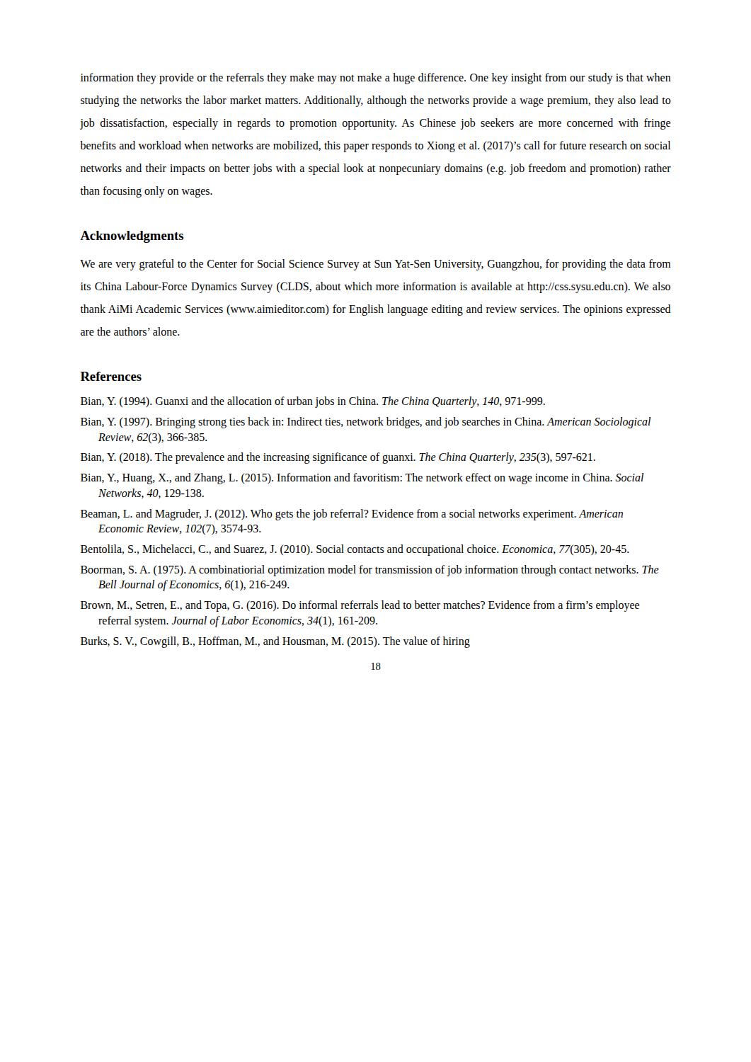information they provide or the referrals they make may not make a huge difference. One key insight from our study is that when studying the networks the labor market matters. Additionally, although the networks provide a wage premium, they also lead to job dissatisfaction, especially in regards to promotion opportunity. As Chinese job seekers are more concerned with fringe benefits and workload when networks are mobilized, this paper responds to Xiong et al. (2017)’s call for future research on social networks and their impacts on better jobs with a special look at nonpecuniary domains (e.g. job freedom and promotion) rather than focusing only on wages.
Acknowledgments
We are very grateful to the Center for Social Science Survey at Sun Yat-Sen University, Guangzhou, for providing the data from its China Labour-Force Dynamics Survey (CLDS, about which more information is available at http://css.sysu.edu.cn). We also thank AiMi Academic Services (www.aimieditor.com) for English language editing and review services. The opinions expressed are the authors’ alone.
References
Bian, Y. (1994). Guanxi and the allocation of urban jobs in China. The China Quarterly, 140, 971-999.
Bian, Y. (1997). Bringing strong ties back in: Indirect ties, network bridges, and job searches in China. American Sociological Review, 62(3), 366-385.
Bian, Y. (2018). The prevalence and the increasing significance of guanxi. The China Quarterly, 235(3), 597-621.
Bian, Y., Huang, X., and Zhang, L. (2015). Information and favoritism: The network effect on wage income in China. Social Networks, 40, 129-138.
Beaman, L. and Magruder, J. (2012). Who gets the job referral? Evidence from a social networks experiment. American Economic Review, 102(7), 3574-93.
Bentolila, S., Michelacci, C., and Suarez, J. (2010). Social contacts and occupational choice. Economica, 77(305), 20-45.
Boorman, S. A. (1975). A combinatiorial optimization model for transmission of job information through contact networks. The Bell Journal of Economics, 6(1), 216-249.
Brown, M., Setren, E., and Topa, G. (2016). Do informal referrals lead to better matches? Evidence from a firm’s employee referral system. Journal of Labor Economics, 34(1), 161-209.
Burks, S. V., Cowgill, B., Hoffman, M., and Housman, M. (2015). The value of hiring
18